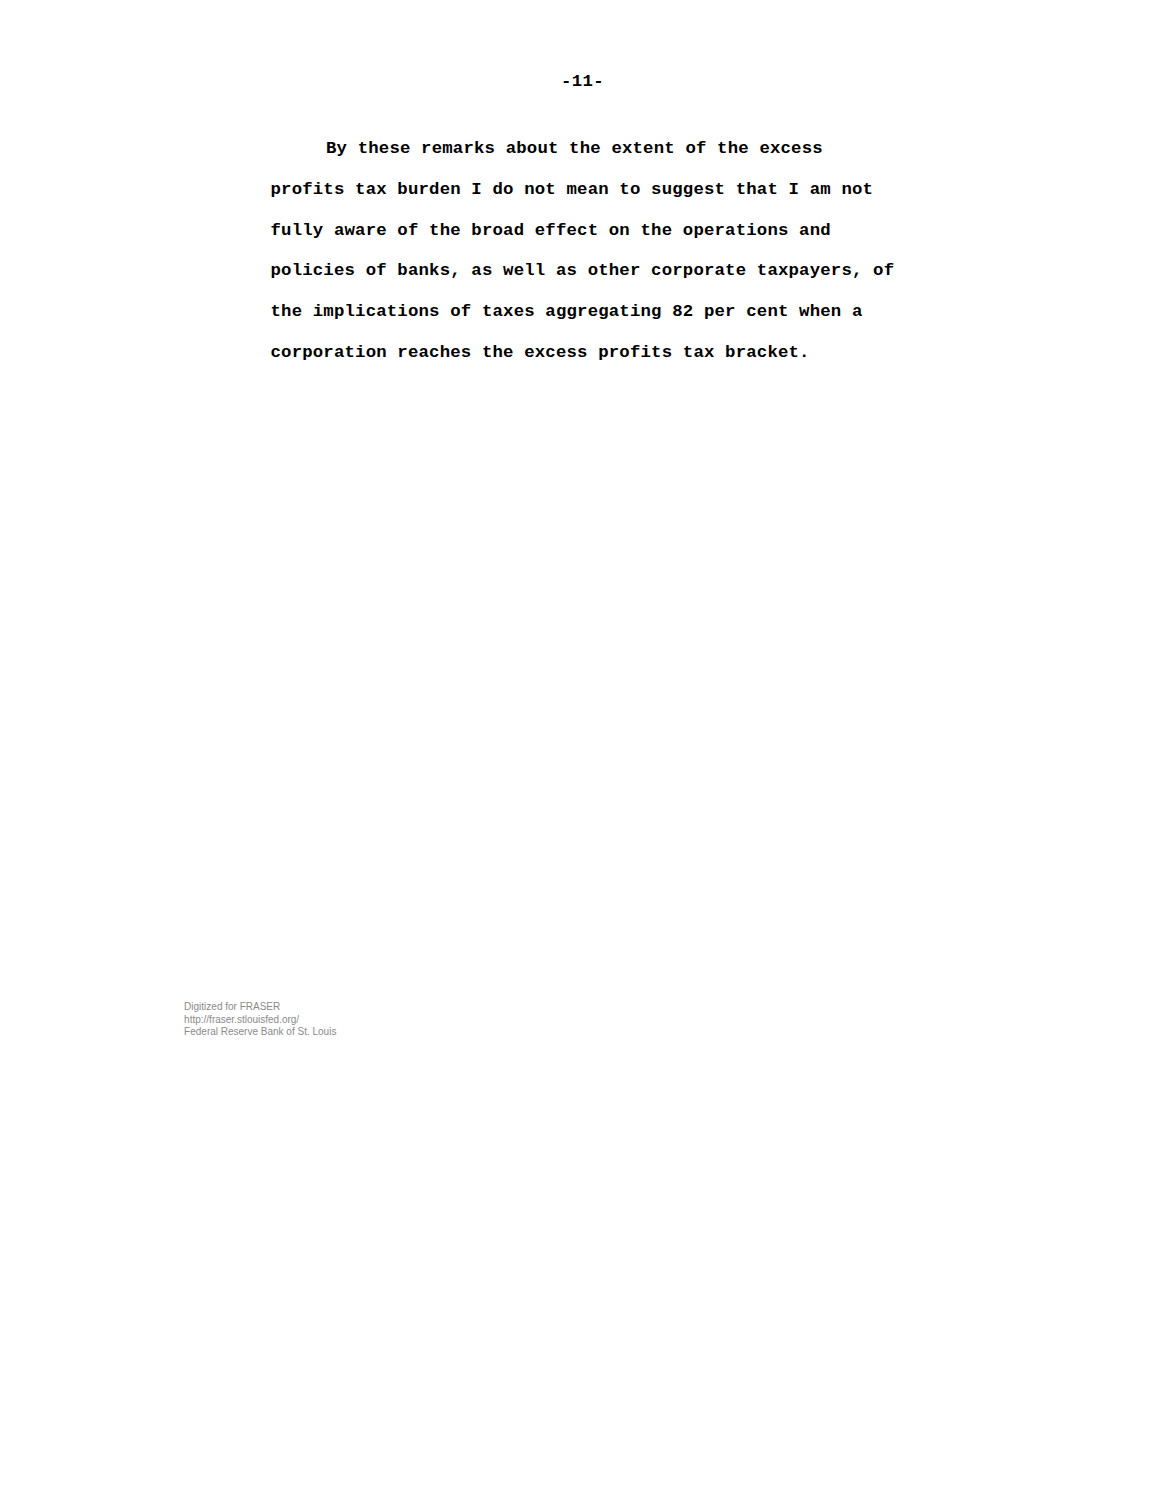-11-
By these remarks about the extent of the excess profits tax burden I do not mean to suggest that I am not fully aware of the broad effect on the operations and policies of banks, as well as other corporate taxpayers, of the implications of taxes aggregating 82 per cent when a corporation reaches the excess profits tax bracket.
Digitized for FRASER
http://fraser.stlouisfed.org/
Federal Reserve Bank of St. Louis